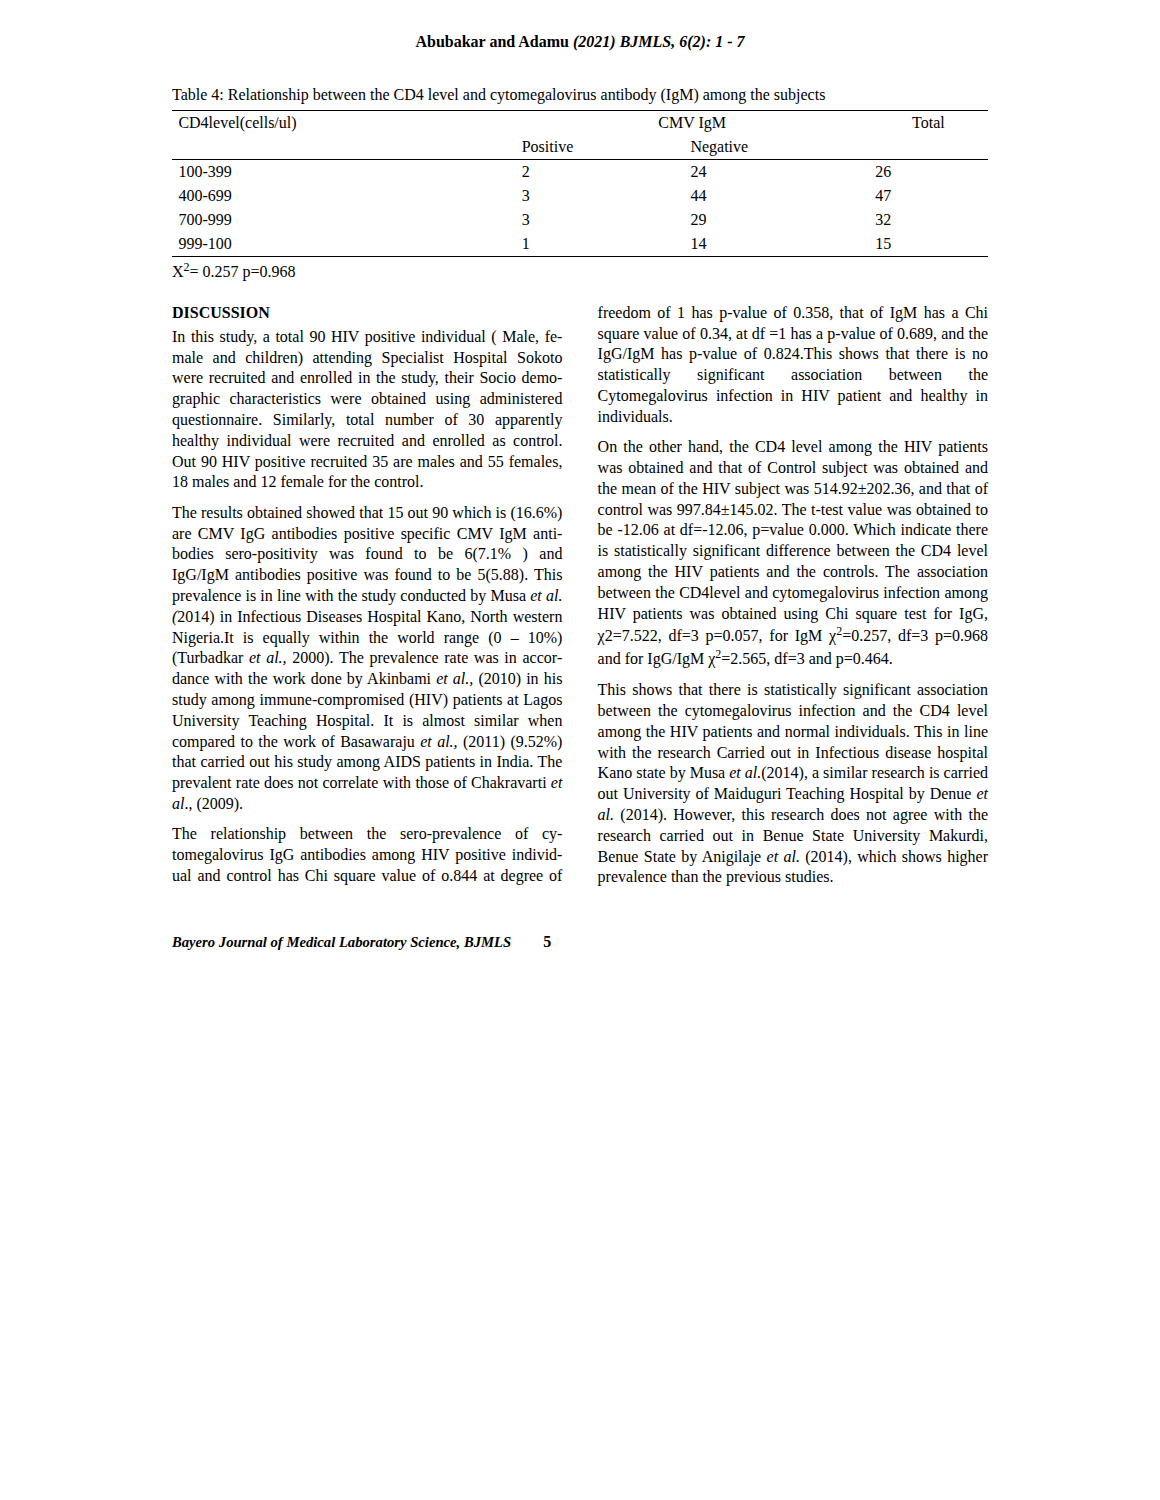Abubakar and Adamu (2021) BJMLS, 6(2): 1 - 7
Table 4: Relationship between the CD4 level and cytomegalovirus antibody (IgM) among the subjects
| CD4level(cells/ul) | CMV IgM | Total |
| --- | --- | --- |
| | Positive | Negative | |
| 100-399 | 2 | 24 | 26 |
| 400-699 | 3 | 44 | 47 |
| 700-999 | 3 | 29 | 32 |
| 999-100 | 1 | 14 | 15 |
X2= 0.257 p=0.968
DISCUSSION
In this study, a total 90 HIV positive individual ( Male, female and children) attending Specialist Hospital Sokoto were recruited and enrolled in the study, their Socio demographic characteristics were obtained using administered questionnaire. Similarly, total number of 30 apparently healthy individual were recruited and enrolled as control. Out 90 HIV positive recruited 35 are males and 55 females, 18 males and 12 female for the control.
The results obtained showed that 15 out 90 which is (16.6%) are CMV IgG antibodies positive specific CMV IgM antibodies sero-positivity was found to be 6(7.1% ) and IgG/IgM antibodies positive was found to be 5(5.88). This prevalence is in line with the study conducted by Musa et al.(2014) in Infectious Diseases Hospital Kano, North western Nigeria.It is equally within the world range (0 – 10%) (Turbadkar et al., 2000). The prevalence rate was in accordance with the work done by Akinbami et al., (2010) in his study among immune-compromised (HIV) patients at Lagos University Teaching Hospital. It is almost similar when compared to the work of Basawaraju et al., (2011) (9.52%) that carried out his study among AIDS patients in India. The prevalent rate does not correlate with those of Chakravarti et al., (2009).
The relationship between the sero-prevalence of cytomegalovirus IgG antibodies among HIV positive individual and control has Chi square value of o.844 at degree of freedom of 1 has p-value of 0.358, that of IgM has a Chi square value of 0.34, at df =1 has a p-value of 0.689, and the IgG/IgM has p-value of 0.824.This shows that there is no statistically significant association between the Cytomegalovirus infection in HIV patient and healthy in individuals.
On the other hand, the CD4 level among the HIV patients was obtained and that of Control subject was obtained and the mean of the HIV subject was 514.92±202.36, and that of control was 997.84±145.02. The t-test value was obtained to be -12.06 at df=-12.06, p=value 0.000. Which indicate there is statistically significant difference between the CD4 level among the HIV patients and the controls. The association between the CD4level and cytomegalovirus infection among HIV patients was obtained using Chi square test for IgG, χ2=7.522, df=3 p=0.057, for IgM χ2=0.257, df=3 p=0.968 and for IgG/IgM χ2=2.565, df=3 and p=0.464.
This shows that there is statistically significant association between the cytomegalovirus infection and the CD4 level among the HIV patients and normal individuals. This in line with the research Carried out in Infectious disease hospital Kano state by Musa et al.(2014), a similar research is carried out University of Maiduguri Teaching Hospital by Denue et al. (2014). However, this research does not agree with the research carried out in Benue State University Makurdi, Benue State by Anigilaje et al. (2014), which shows higher prevalence than the previous studies.
Bayero Journal of Medical Laboratory Science, BJMLS 5